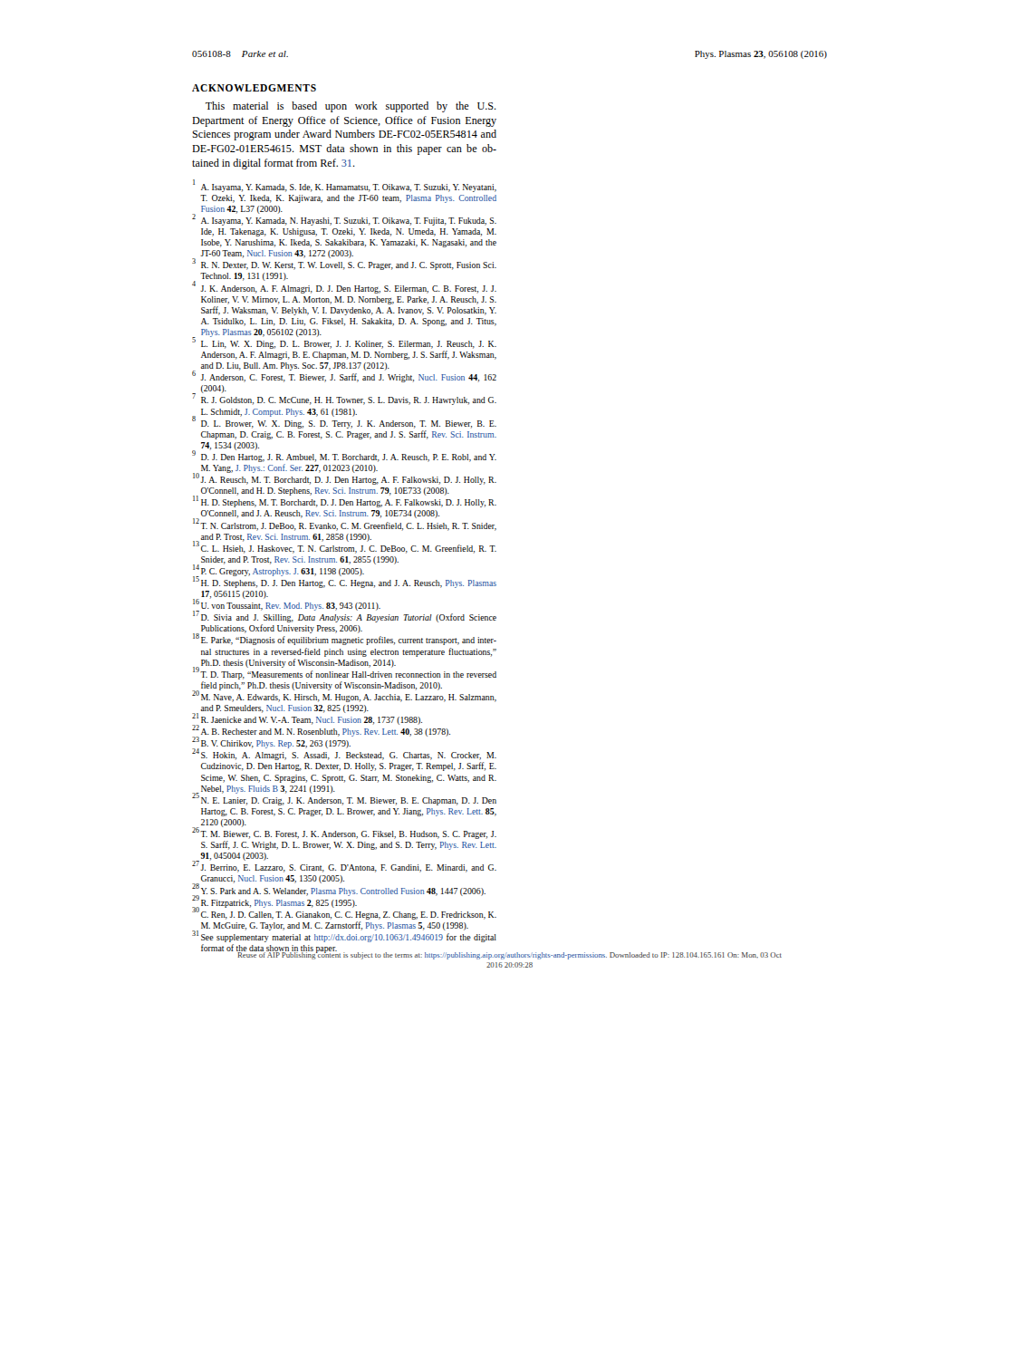056108-8 Parke et al.
Phys. Plasmas 23, 056108 (2016)
Acknowledgments
This material is based upon work supported by the U.S. Department of Energy Office of Science, Office of Fusion Energy Sciences program under Award Numbers DE-FC02-05ER54814 and DE-FG02-01ER54615. MST data shown in this paper can be obtained in digital format from Ref. 31.
1 A. Isayama, Y. Kamada, S. Ide, K. Hamamatsu, T. Oikawa, T. Suzuki, Y. Neyatani, T. Ozeki, Y. Ikeda, K. Kajiwara, and the JT-60 team, Plasma Phys. Controlled Fusion 42, L37 (2000).
2 A. Isayama, Y. Kamada, N. Hayashi, T. Suzuki, T. Oikawa, T. Fujita, T. Fukuda, S. Ide, H. Takenaga, K. Ushigusa, T. Ozeki, Y. Ikeda, N. Umeda, H. Yamada, M. Isobe, Y. Narushima, K. Ikeda, S. Sakakibara, K. Yamazaki, K. Nagasaki, and the JT-60 Team, Nucl. Fusion 43, 1272 (2003).
3 R. N. Dexter, D. W. Kerst, T. W. Lovell, S. C. Prager, and J. C. Sprott, Fusion Sci. Technol. 19, 131 (1991).
4 J. K. Anderson, A. F. Almagri, D. J. Den Hartog, S. Eilerman, C. B. Forest, J. J. Koliner, V. V. Mirnov, L. A. Morton, M. D. Nornberg, E. Parke, J. A. Reusch, J. S. Sarff, J. Waksman, V. Belykh, V. I. Davydenko, A. A. Ivanov, S. V. Polosatkin, Y. A. Tsidulko, L. Lin, D. Liu, G. Fiksel, H. Sakakita, D. A. Spong, and J. Titus, Phys. Plasmas 20, 056102 (2013).
5 L. Lin, W. X. Ding, D. L. Brower, J. J. Koliner, S. Eilerman, J. Reusch, J. K. Anderson, A. F. Almagri, B. E. Chapman, M. D. Nornberg, J. S. Sarff, J. Waksman, and D. Liu, Bull. Am. Phys. Soc. 57, JP8.137 (2012).
6 J. Anderson, C. Forest, T. Biewer, J. Sarff, and J. Wright, Nucl. Fusion 44, 162 (2004).
7 R. J. Goldston, D. C. McCune, H. H. Towner, S. L. Davis, R. J. Hawryluk, and G. L. Schmidt, J. Comput. Phys. 43, 61 (1981).
8 D. L. Brower, W. X. Ding, S. D. Terry, J. K. Anderson, T. M. Biewer, B. E. Chapman, D. Craig, C. B. Forest, S. C. Prager, and J. S. Sarff, Rev. Sci. Instrum. 74, 1534 (2003).
9 D. J. Den Hartog, J. R. Ambuel, M. T. Borchardt, J. A. Reusch, P. E. Robl, and Y. M. Yang, J. Phys.: Conf. Ser. 227, 012023 (2010).
10 J. A. Reusch, M. T. Borchardt, D. J. Den Hartog, A. F. Falkowski, D. J. Holly, R. O'Connell, and H. D. Stephens, Rev. Sci. Instrum. 79, 10E733 (2008).
11 H. D. Stephens, M. T. Borchardt, D. J. Den Hartog, A. F. Falkowski, D. J. Holly, R. O'Connell, and J. A. Reusch, Rev. Sci. Instrum. 79, 10E734 (2008).
12 T. N. Carlstrom, J. DeBoo, R. Evanko, C. M. Greenfield, C. L. Hsieh, R. T. Snider, and P. Trost, Rev. Sci. Instrum. 61, 2858 (1990).
13 C. L. Hsieh, J. Haskovec, T. N. Carlstrom, J. C. DeBoo, C. M. Greenfield, R. T. Snider, and P. Trost, Rev. Sci. Instrum. 61, 2855 (1990).
14 P. C. Gregory, Astrophys. J. 631, 1198 (2005).
15 H. D. Stephens, D. J. Den Hartog, C. C. Hegna, and J. A. Reusch, Phys. Plasmas 17, 056115 (2010).
16 U. von Toussaint, Rev. Mod. Phys. 83, 943 (2011).
17 D. Sivia and J. Skilling, Data Analysis: A Bayesian Tutorial (Oxford Science Publications, Oxford University Press, 2006).
18 E. Parke, “Diagnosis of equilibrium magnetic profiles, current transport, and internal structures in a reversed-field pinch using electron temperature fluctuations,” Ph.D. thesis (University of Wisconsin-Madison, 2014).
19 T. D. Tharp, “Measurements of nonlinear Hall-driven reconnection in the reversed field pinch,” Ph.D. thesis (University of Wisconsin-Madison, 2010).
20 M. Nave, A. Edwards, K. Hirsch, M. Hugon, A. Jacchia, E. Lazzaro, H. Salzmann, and P. Smeulders, Nucl. Fusion 32, 825 (1992).
21 R. Jaenicke and W. V.-A. Team, Nucl. Fusion 28, 1737 (1988).
22 A. B. Rechester and M. N. Rosenbluth, Phys. Rev. Lett. 40, 38 (1978).
23 B. V. Chirikov, Phys. Rep. 52, 263 (1979).
24 S. Hokin, A. Almagri, S. Assadi, J. Beckstead, G. Chartas, N. Crocker, M. Cudzinovic, D. Den Hartog, R. Dexter, D. Holly, S. Prager, T. Rempel, J. Sarff, E. Scime, W. Shen, C. Spragins, C. Sprott, G. Starr, M. Stoneking, C. Watts, and R. Nebel, Phys. Fluids B 3, 2241 (1991).
25 N. E. Lanier, D. Craig, J. K. Anderson, T. M. Biewer, B. E. Chapman, D. J. Den Hartog, C. B. Forest, S. C. Prager, D. L. Brower, and Y. Jiang, Phys. Rev. Lett. 85, 2120 (2000).
26 T. M. Biewer, C. B. Forest, J. K. Anderson, G. Fiksel, B. Hudson, S. C. Prager, J. S. Sarff, J. C. Wright, D. L. Brower, W. X. Ding, and S. D. Terry, Phys. Rev. Lett. 91, 045004 (2003).
27 J. Berrino, E. Lazzaro, S. Cirant, G. D'Antona, F. Gandini, E. Minardi, and G. Granucci, Nucl. Fusion 45, 1350 (2005).
28 Y. S. Park and A. S. Welander, Plasma Phys. Controlled Fusion 48, 1447 (2006).
29 R. Fitzpatrick, Phys. Plasmas 2, 825 (1995).
30 C. Ren, J. D. Callen, T. A. Gianakon, C. C. Hegna, Z. Chang, E. D. Fredrickson, K. M. McGuire, G. Taylor, and M. C. Zarnstorff, Phys. Plasmas 5, 450 (1998).
31 See supplementary material at http://dx.doi.org/10.1063/1.4946019 for the digital format of the data shown in this paper.
Reuse of AIP Publishing content is subject to the terms at: https://publishing.aip.org/authors/rights-and-permissions. Downloaded to IP: 128.104.165.161 On: Mon, 03 Oct
2016 20:09:28